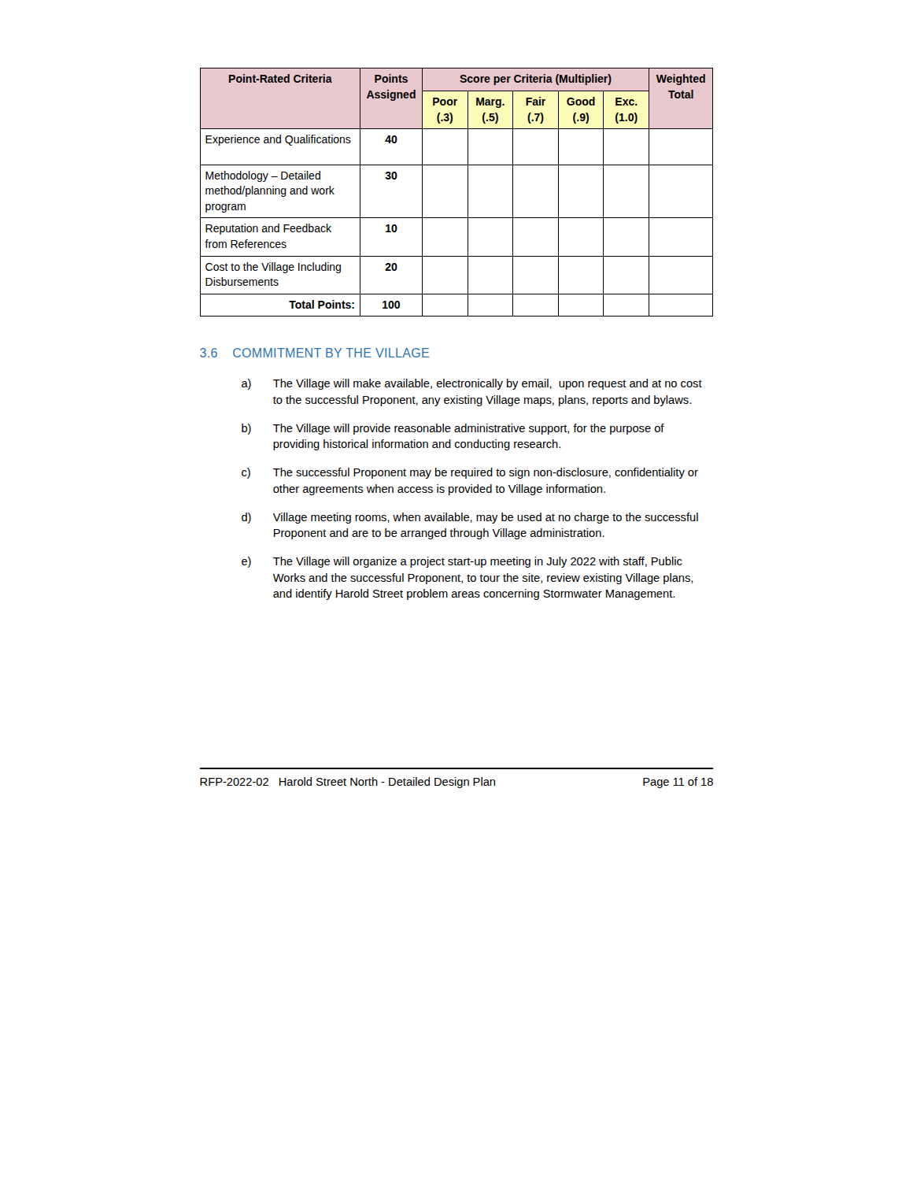| Point-Rated Criteria | Points Assigned | Score per Criteria (Multiplier) | Weighted Total |
| --- | --- | --- | --- |
| Poor (.3) | Marg. (.5) | Fair (.7) | Good (.9) | Exc. (1.0) |
| Experience and Qualifications | 40 | | | | | | |
| Methodology – Detailed method/planning and work program | 30 | | | | | | |
| Reputation and Feedback from References | 10 | | | | | | |
| Cost to the Village Including Disbursements | 20 | | | | | | |
| Total Points: | 100 | | | | | | |
3.6 COMMITMENT BY THE VILLAGE
The Village will make available, electronically by email, upon request and at no cost to the successful Proponent, any existing Village maps, plans, reports and bylaws.
The Village will provide reasonable administrative support, for the purpose of providing historical information and conducting research.
The successful Proponent may be required to sign non-disclosure, confidentiality or other agreements when access is provided to Village information.
Village meeting rooms, when available, may be used at no charge to the successful Proponent and are to be arranged through Village administration.
The Village will organize a project start-up meeting in July 2022 with staff, Public Works and the successful Proponent, to tour the site, review existing Village plans, and identify Harold Street problem areas concerning Stormwater Management.
RFP-2022-02 Harold Street North - Detailed Design Plan
Page 11 of 18